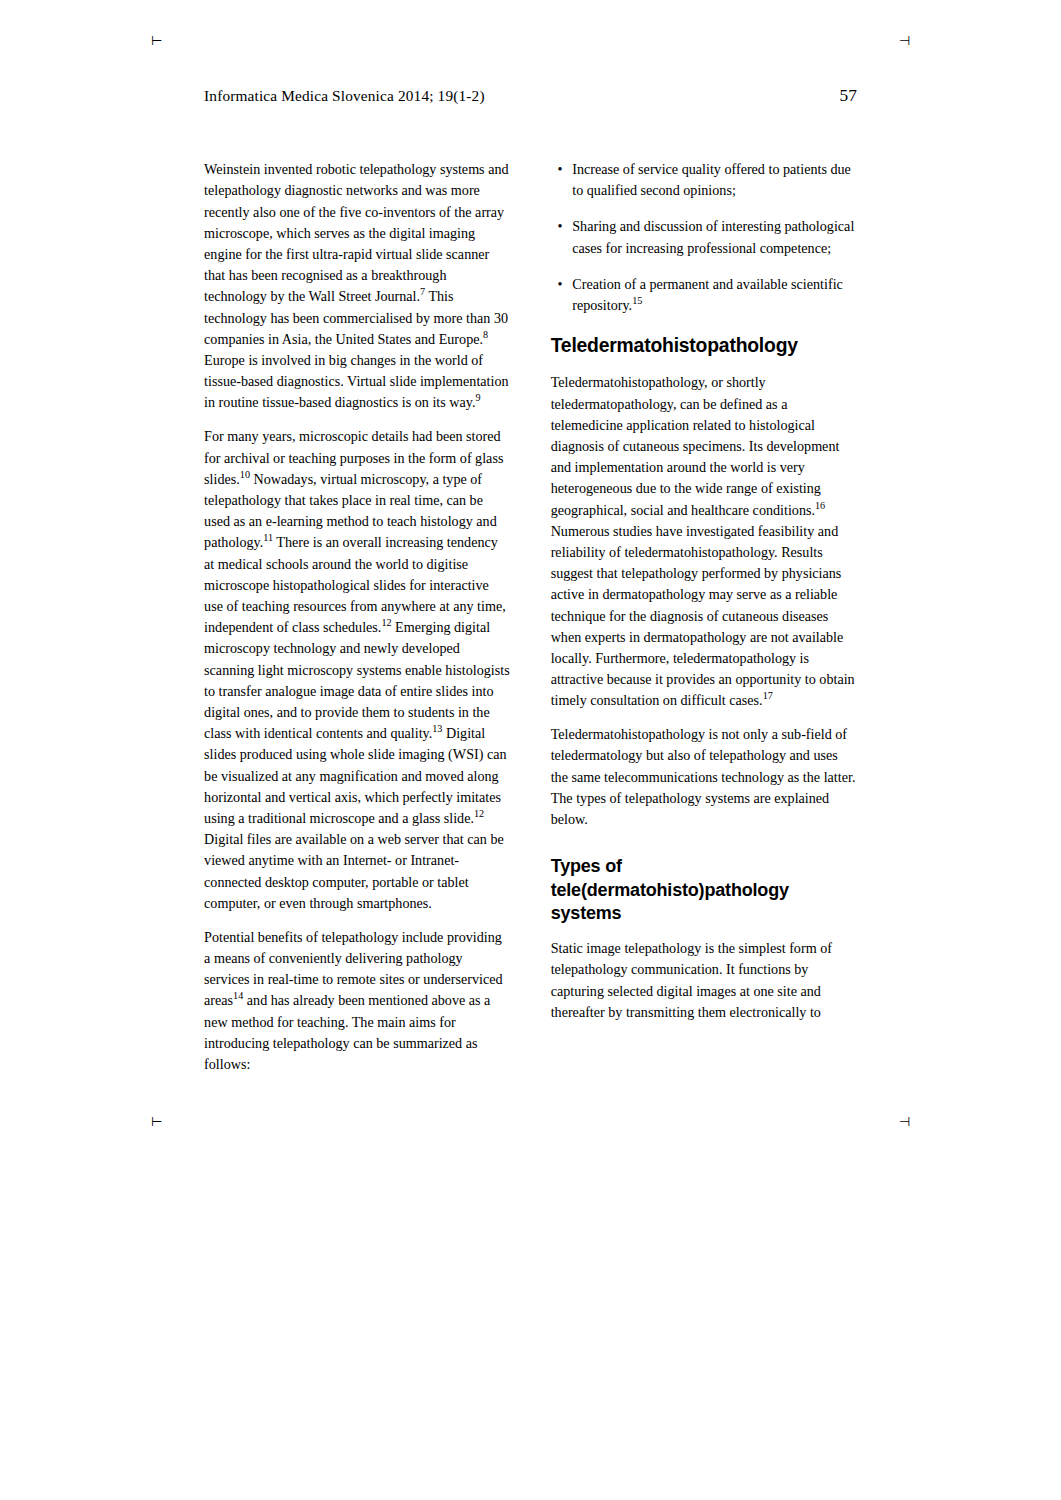⊢ ⊣ ⊢ ⊣
Informatica Medica Slovenica 2014; 19(1-2) 57
Weinstein invented robotic telepathology systems and telepathology diagnostic networks and was more recently also one of the five co-inventors of the array microscope, which serves as the digital imaging engine for the first ultra-rapid virtual slide scanner that has been recognised as a breakthrough technology by the Wall Street Journal.7 This technology has been commercialised by more than 30 companies in Asia, the United States and Europe.8 Europe is involved in big changes in the world of tissue-based diagnostics. Virtual slide implementation in routine tissue-based diagnostics is on its way.9
For many years, microscopic details had been stored for archival or teaching purposes in the form of glass slides.10 Nowadays, virtual microscopy, a type of telepathology that takes place in real time, can be used as an e-learning method to teach histology and pathology.11 There is an overall increasing tendency at medical schools around the world to digitise microscope histopathological slides for interactive use of teaching resources from anywhere at any time, independent of class schedules.12 Emerging digital microscopy technology and newly developed scanning light microscopy systems enable histologists to transfer analogue image data of entire slides into digital ones, and to provide them to students in the class with identical contents and quality.13 Digital slides produced using whole slide imaging (WSI) can be visualized at any magnification and moved along horizontal and vertical axis, which perfectly imitates using a traditional microscope and a glass slide.12 Digital files are available on a web server that can be viewed anytime with an Internet- or Intranet-connected desktop computer, portable or tablet computer, or even through smartphones.
Potential benefits of telepathology include providing a means of conveniently delivering pathology services in real-time to remote sites or underserviced areas14 and has already been mentioned above as a new method for teaching. The main aims for introducing telepathology can be summarized as follows:
Increase of service quality offered to patients due to qualified second opinions;
Sharing and discussion of interesting pathological cases for increasing professional competence;
Creation of a permanent and available scientific repository.15
Teledermatohistopathology
Teledermatohistopathology, or shortly teledermatopathology, can be defined as a telemedicine application related to histological diagnosis of cutaneous specimens. Its development and implementation around the world is very heterogeneous due to the wide range of existing geographical, social and healthcare conditions.16 Numerous studies have investigated feasibility and reliability of teledermatohistopathology. Results suggest that telepathology performed by physicians active in dermatopathology may serve as a reliable technique for the diagnosis of cutaneous diseases when experts in dermatopathology are not available locally. Furthermore, teledermatopathology is attractive because it provides an opportunity to obtain timely consultation on difficult cases.17
Teledermatohistopathology is not only a sub-field of teledermatology but also of telepathology and uses the same telecommunications technology as the latter. The types of telepathology systems are explained below.
Types of tele(dermatohisto)pathology systems
Static image telepathology is the simplest form of telepathology communication. It functions by capturing selected digital images at one site and thereafter by transmitting them electronically to